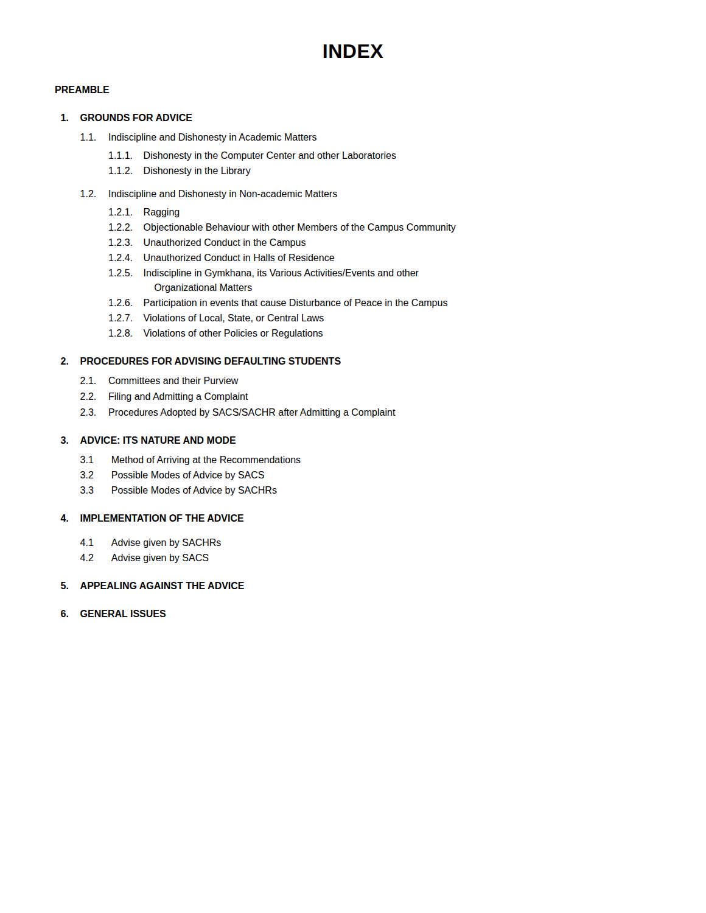INDEX
PREAMBLE
GROUNDS FOR ADVICE
Indiscipline and Dishonesty in Academic Matters
Dishonesty in the Computer Center and other Laboratories
Dishonesty in the Library
Indiscipline and Dishonesty in Non-academic Matters
Ragging
Objectionable Behaviour with other Members of the Campus Community
Unauthorized Conduct in the Campus
Unauthorized Conduct in Halls of Residence
Indiscipline in Gymkhana, its Various Activities/Events and other Organizational Matters
Participation in events that cause Disturbance of Peace in the Campus
Violations of Local, State, or Central Laws
Violations of other Policies or Regulations
PROCEDURES FOR ADVISING DEFAULTING STUDENTS
Committees and their Purview
Filing and Admitting a Complaint
Procedures Adopted by SACS/SACHR after Admitting a Complaint
ADVICE: ITS NATURE AND MODE
3.1 Method of Arriving at the Recommendations
3.2 Possible Modes of Advice by SACS
3.3 Possible Modes of Advice by SACHRs
IMPLEMENTATION OF THE ADVICE
4.1 Advise given by SACHRs
4.2 Advise given by SACS
APPEALING AGAINST THE ADVICE
GENERAL ISSUES